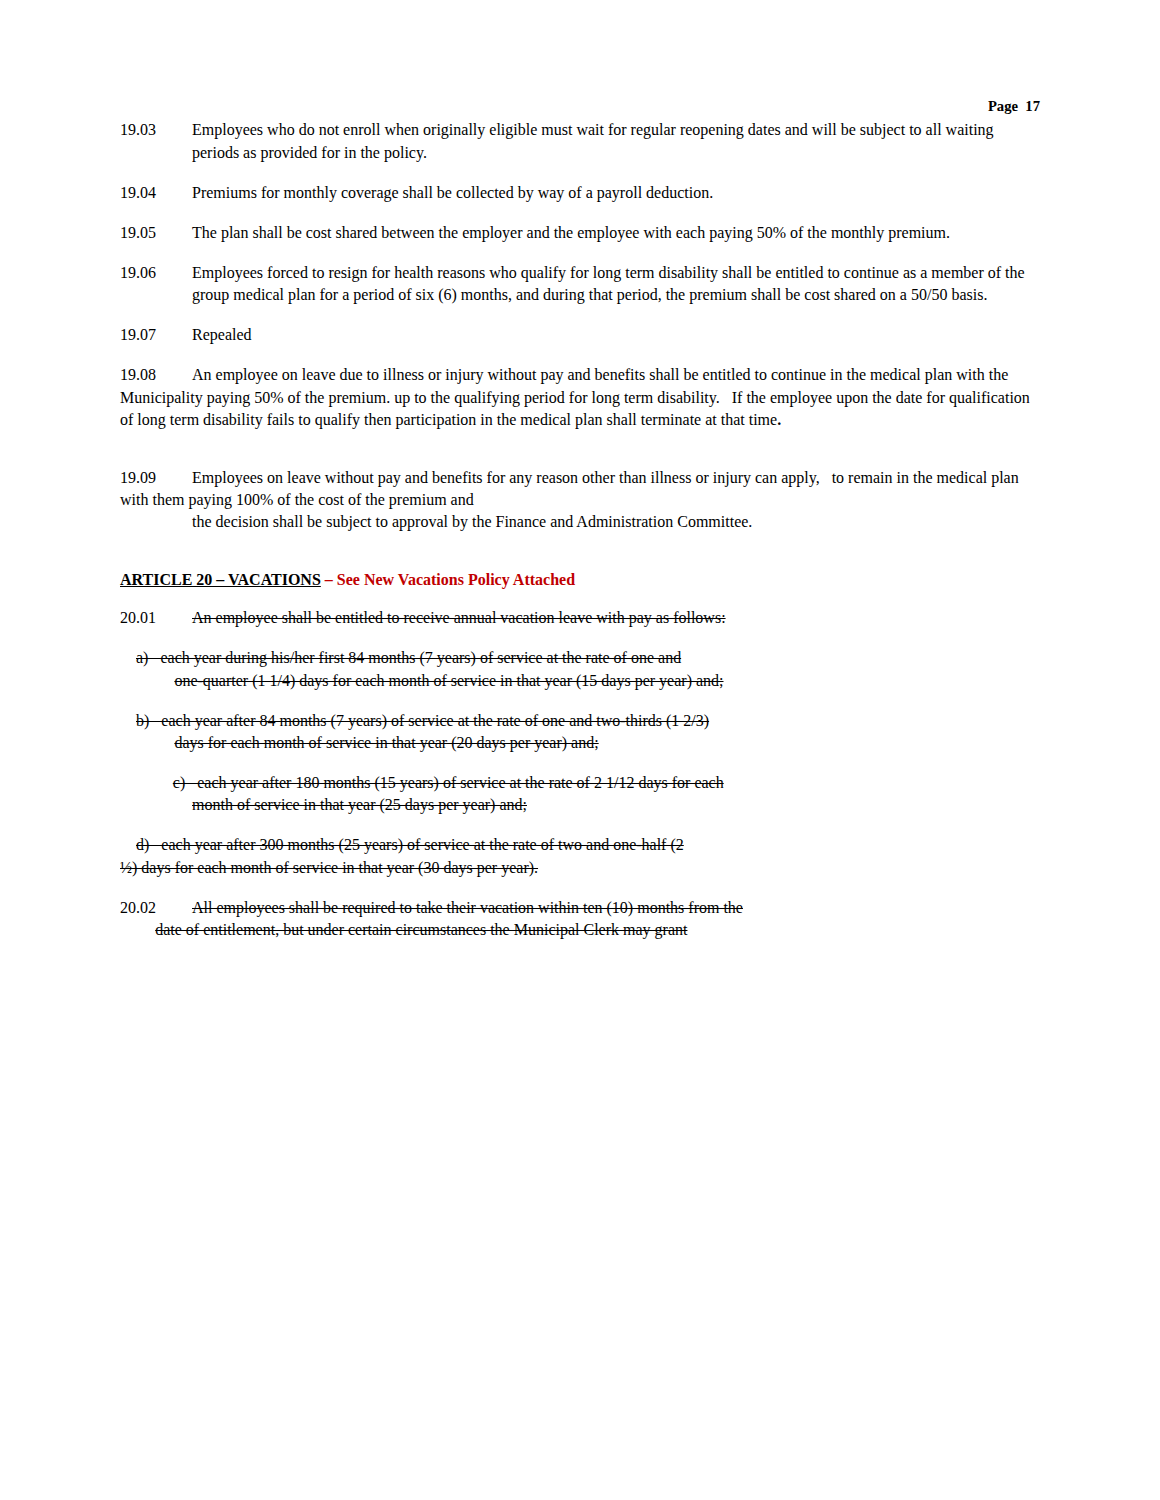Page 17
19.03
Employees who do not enroll when originally eligible must wait for regular reopening dates and will be subject to all waiting periods as provided for in the policy.
19.04
Premiums for monthly coverage shall be collected by way of a payroll deduction.
19.05
The plan shall be cost shared between the employer and the employee with each paying 50% of the monthly premium.
19.06
Employees forced to resign for health reasons who qualify for long term disability shall be entitled to continue as a member of the group medical plan for a period of six (6) months, and during that period, the premium shall be cost shared on a 50/50 basis.
19.07
Repealed
19.08 An employee on leave due to illness or injury without pay and benefits shall be entitled to continue in the medical plan with the Municipality paying 50% of the premium. up to the qualifying period for long term disability. If the employee upon the date for qualification of long term disability fails to qualify then participation in the medical plan shall terminate at that time.
19.09 Employees on leave without pay and benefits for any reason other than illness or injury can apply, to remain in the medical plan with them paying 100% of the cost of the premium and the decision shall be subject to approval by the Finance and Administration Committee.
ARTICLE 20 – VACATIONS – See New Vacations Policy Attached
20.01 An employee shall be entitled to receive annual vacation leave with pay as follows:
a) each year during his/her first 84 months (7 years) of service at the rate of one and one-quarter (1 1/4) days for each month of service in that year (15 days per year) and;
b) each year after 84 months (7 years) of service at the rate of one and two-thirds (1 2/3) days for each month of service in that year (20 days per year) and;
c) each year after 180 months (15 years) of service at the rate of 2 1/12 days for each month of service in that year (25 days per year) and;
d) each year after 300 months (25 years) of service at the rate of two and one-half (2 ½) days for each month of service in that year (30 days per year).
20.02 All employees shall be required to take their vacation within ten (10) months from the date of entitlement, but under certain circumstances the Municipal Clerk may grant